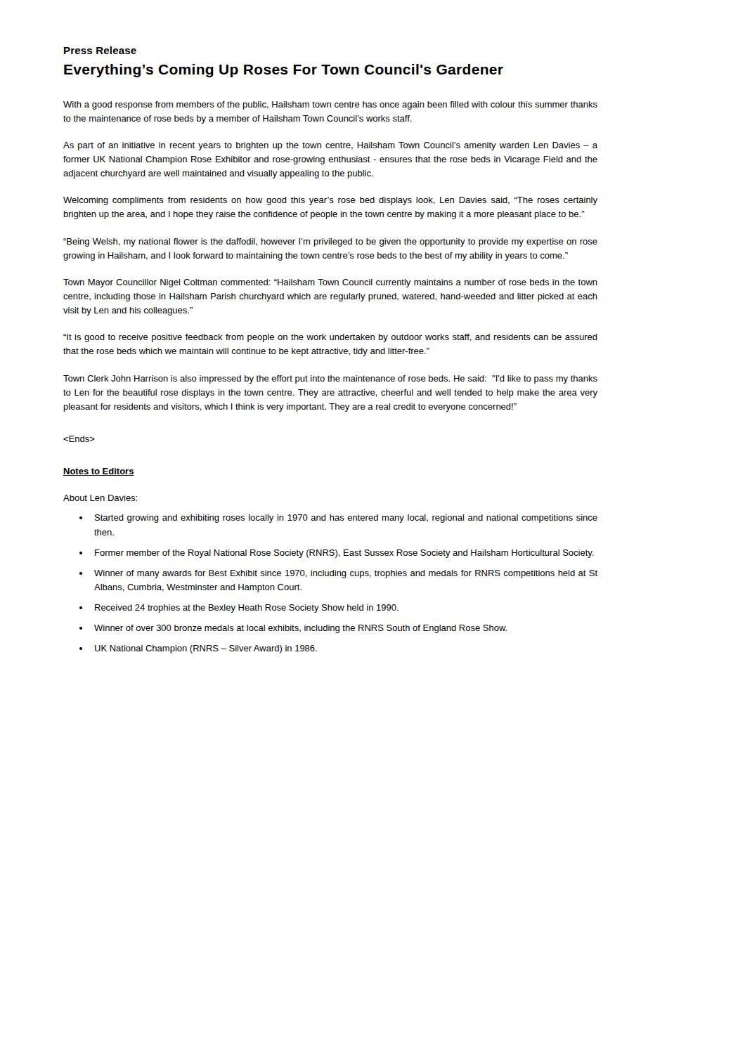Press Release
Everything’s Coming Up Roses For Town Council's Gardener
With a good response from members of the public, Hailsham town centre has once again been filled with colour this summer thanks to the maintenance of rose beds by a member of Hailsham Town Council’s works staff.
As part of an initiative in recent years to brighten up the town centre, Hailsham Town Council’s amenity warden Len Davies – a former UK National Champion Rose Exhibitor and rose-growing enthusiast - ensures that the rose beds in Vicarage Field and the adjacent churchyard are well maintained and visually appealing to the public.
Welcoming compliments from residents on how good this year’s rose bed displays look, Len Davies said, “The roses certainly brighten up the area, and I hope they raise the confidence of people in the town centre by making it a more pleasant place to be.”
“Being Welsh, my national flower is the daffodil, however I’m privileged to be given the opportunity to provide my expertise on rose growing in Hailsham, and I look forward to maintaining the town centre’s rose beds to the best of my ability in years to come.”
Town Mayor Councillor Nigel Coltman commented: “Hailsham Town Council currently maintains a number of rose beds in the town centre, including those in Hailsham Parish churchyard which are regularly pruned, watered, hand-weeded and litter picked at each visit by Len and his colleagues.”
“It is good to receive positive feedback from people on the work undertaken by outdoor works staff, and residents can be assured that the rose beds which we maintain will continue to be kept attractive, tidy and litter-free.”
Town Clerk John Harrison is also impressed by the effort put into the maintenance of rose beds. He said: "I'd like to pass my thanks to Len for the beautiful rose displays in the town centre. They are attractive, cheerful and well tended to help make the area very pleasant for residents and visitors, which I think is very important. They are a real credit to everyone concerned!”
<Ends>
Notes to Editors
About Len Davies:
Started growing and exhibiting roses locally in 1970 and has entered many local, regional and national competitions since then.
Former member of the Royal National Rose Society (RNRS), East Sussex Rose Society and Hailsham Horticultural Society.
Winner of many awards for Best Exhibit since 1970, including cups, trophies and medals for RNRS competitions held at St Albans, Cumbria, Westminster and Hampton Court.
Received 24 trophies at the Bexley Heath Rose Society Show held in 1990.
Winner of over 300 bronze medals at local exhibits, including the RNRS South of England Rose Show.
UK National Champion (RNRS – Silver Award) in 1986.